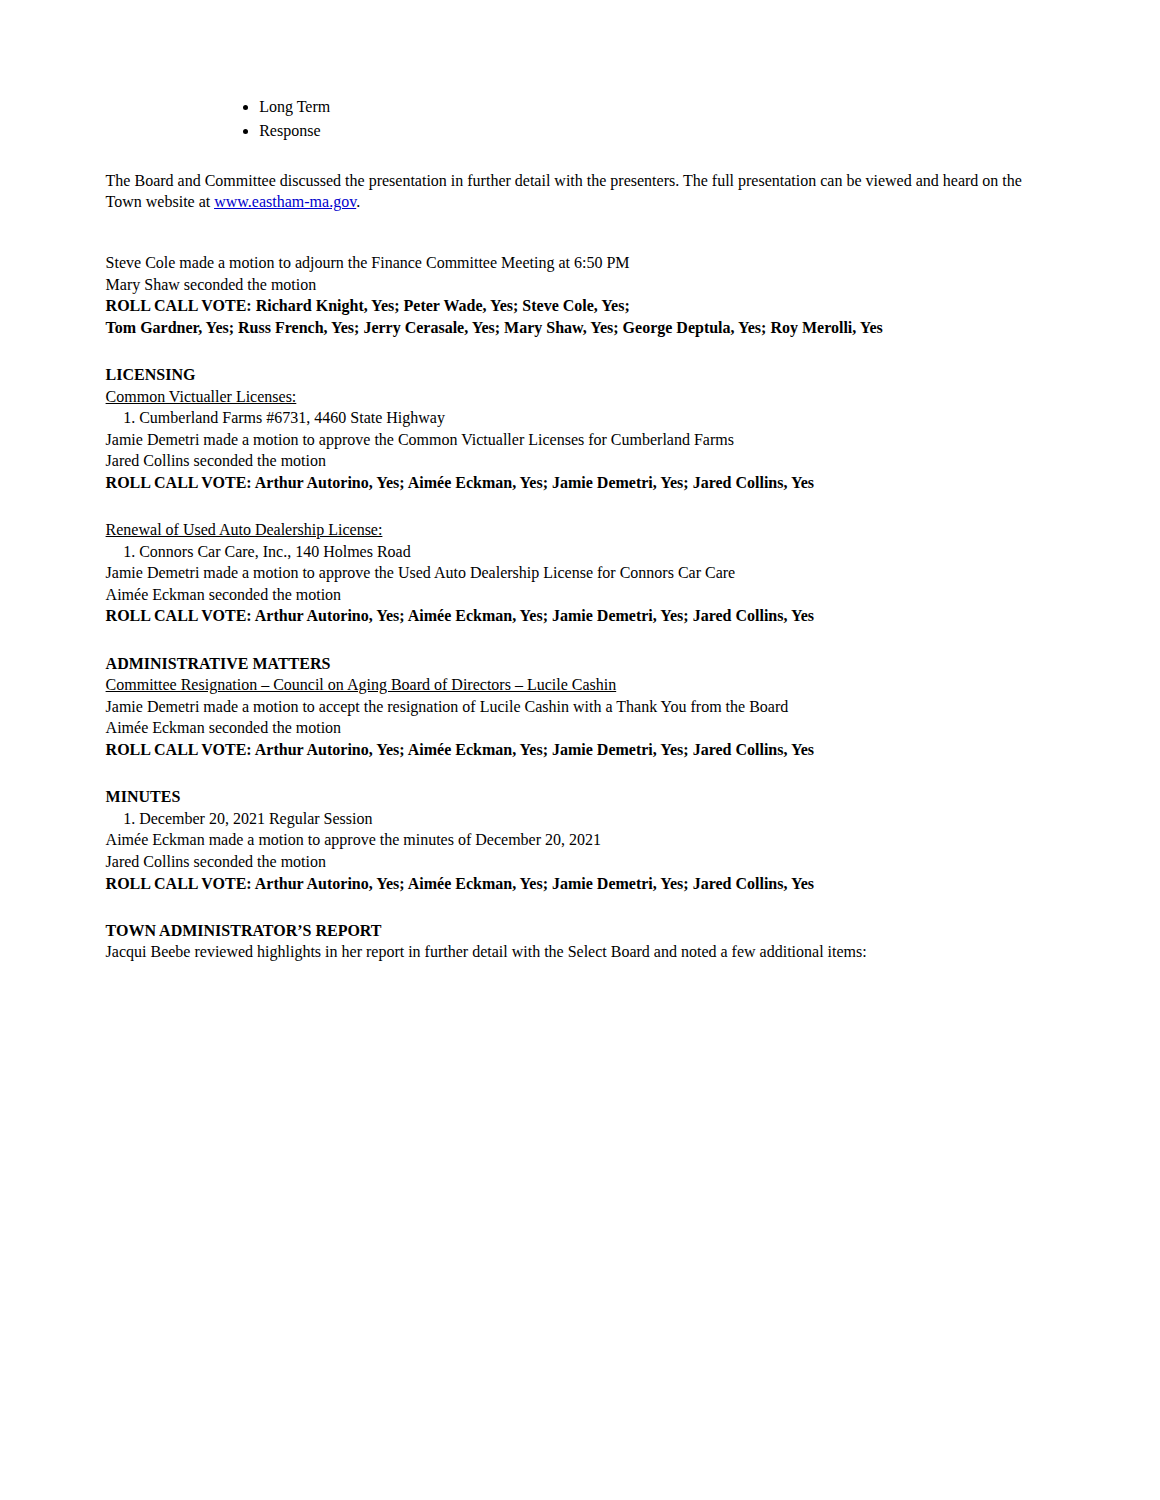Long Term
Response
The Board and Committee discussed the presentation in further detail with the presenters. The full presentation can be viewed and heard on the Town website at www.eastham-ma.gov.
Steve Cole made a motion to adjourn the Finance Committee Meeting at 6:50 PM
Mary Shaw seconded the motion
ROLL CALL VOTE: Richard Knight, Yes; Peter Wade, Yes; Steve Cole, Yes;
Tom Gardner, Yes; Russ French, Yes; Jerry Cerasale, Yes; Mary Shaw, Yes; George Deptula, Yes; Roy Merolli, Yes
LICENSING
Common Victualler Licenses:
Cumberland Farms #6731, 4460 State Highway
Jamie Demetri made a motion to approve the Common Victualler Licenses for Cumberland Farms
Jared Collins seconded the motion
ROLL CALL VOTE: Arthur Autorino, Yes; Aimée Eckman, Yes; Jamie Demetri, Yes; Jared Collins, Yes
Renewal of Used Auto Dealership License:
Connors Car Care, Inc., 140 Holmes Road
Jamie Demetri made a motion to approve the Used Auto Dealership License for Connors Car Care
Aimée Eckman seconded the motion
ROLL CALL VOTE: Arthur Autorino, Yes; Aimée Eckman, Yes; Jamie Demetri, Yes; Jared Collins, Yes
ADMINISTRATIVE MATTERS
Committee Resignation – Council on Aging Board of Directors – Lucile Cashin
Jamie Demetri made a motion to accept the resignation of Lucile Cashin with a Thank You from the Board
Aimée Eckman seconded the motion
ROLL CALL VOTE: Arthur Autorino, Yes; Aimée Eckman, Yes; Jamie Demetri, Yes; Jared Collins, Yes
MINUTES
December 20, 2021 Regular Session
Aimée Eckman made a motion to approve the minutes of December 20, 2021
Jared Collins seconded the motion
ROLL CALL VOTE: Arthur Autorino, Yes; Aimée Eckman, Yes; Jamie Demetri, Yes; Jared Collins, Yes
TOWN ADMINISTRATOR’S REPORT
Jacqui Beebe reviewed highlights in her report in further detail with the Select Board and noted a few additional items: